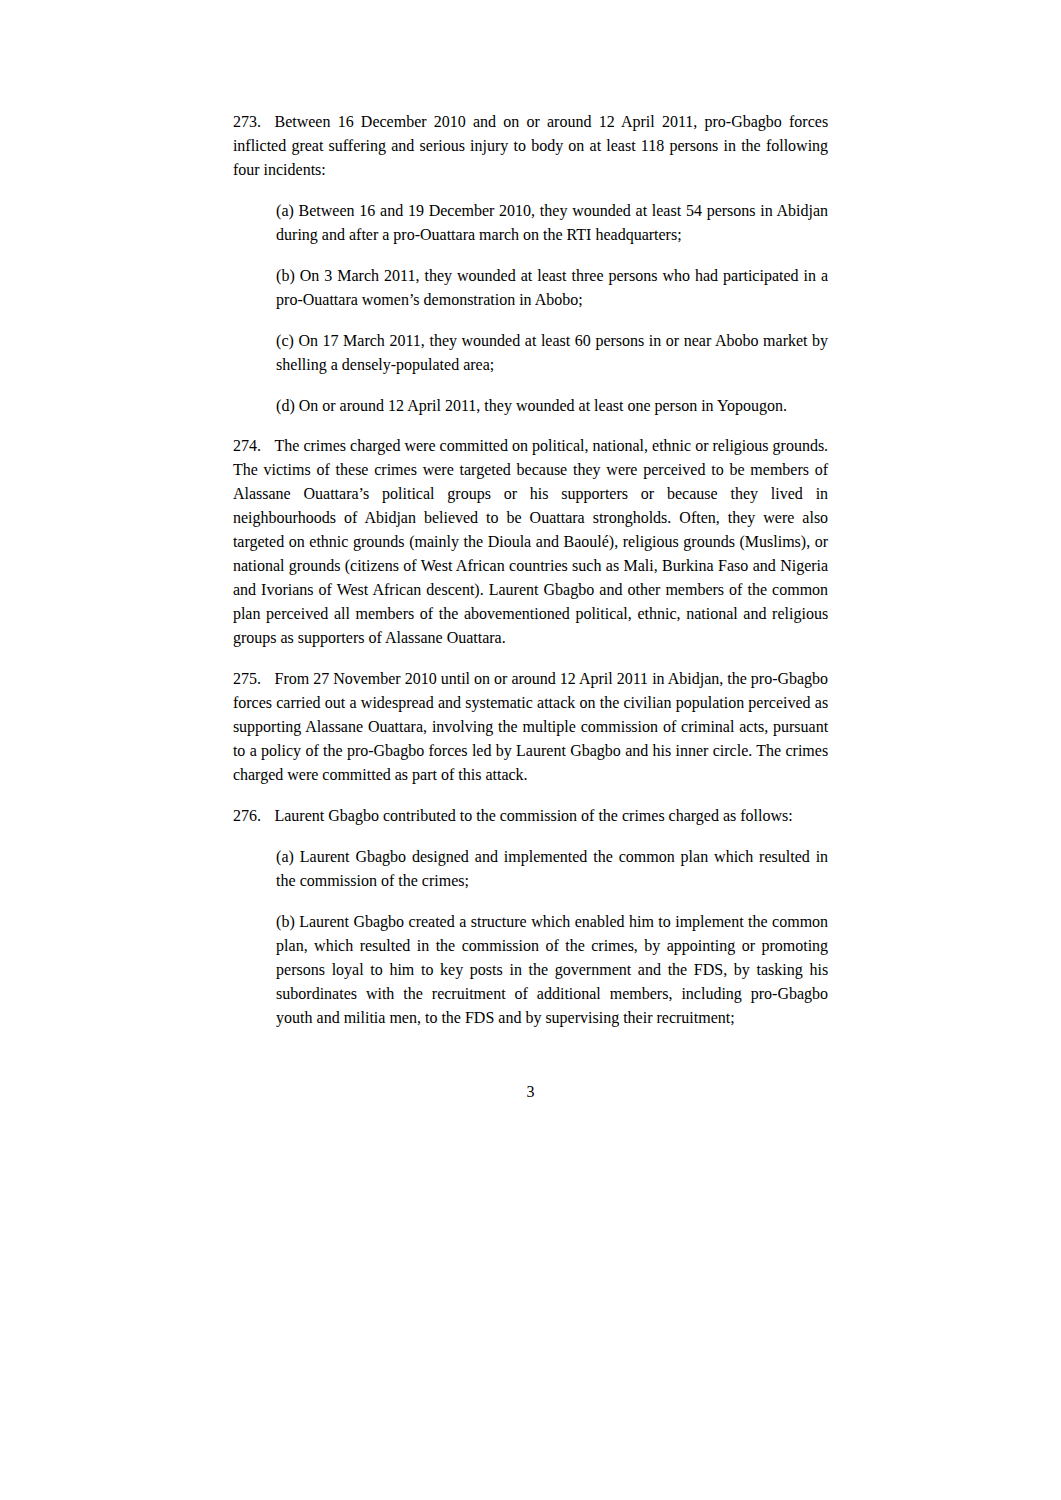273. Between 16 December 2010 and on or around 12 April 2011, pro-Gbagbo forces inflicted great suffering and serious injury to body on at least 118 persons in the following four incidents:
(a) Between 16 and 19 December 2010, they wounded at least 54 persons in Abidjan during and after a pro-Ouattara march on the RTI headquarters;
(b) On 3 March 2011, they wounded at least three persons who had participated in a pro-Ouattara women’s demonstration in Abobo;
(c) On 17 March 2011, they wounded at least 60 persons in or near Abobo market by shelling a densely-populated area;
(d) On or around 12 April 2011, they wounded at least one person in Yopougon.
274. The crimes charged were committed on political, national, ethnic or religious grounds. The victims of these crimes were targeted because they were perceived to be members of Alassane Ouattara’s political groups or his supporters or because they lived in neighbourhoods of Abidjan believed to be Ouattara strongholds. Often, they were also targeted on ethnic grounds (mainly the Dioula and Baoulé), religious grounds (Muslims), or national grounds (citizens of West African countries such as Mali, Burkina Faso and Nigeria and Ivorians of West African descent). Laurent Gbagbo and other members of the common plan perceived all members of the abovementioned political, ethnic, national and religious groups as supporters of Alassane Ouattara.
275. From 27 November 2010 until on or around 12 April 2011 in Abidjan, the pro-Gbagbo forces carried out a widespread and systematic attack on the civilian population perceived as supporting Alassane Ouattara, involving the multiple commission of criminal acts, pursuant to a policy of the pro-Gbagbo forces led by Laurent Gbagbo and his inner circle. The crimes charged were committed as part of this attack.
276. Laurent Gbagbo contributed to the commission of the crimes charged as follows:
(a) Laurent Gbagbo designed and implemented the common plan which resulted in the commission of the crimes;
(b) Laurent Gbagbo created a structure which enabled him to implement the common plan, which resulted in the commission of the crimes, by appointing or promoting persons loyal to him to key posts in the government and the FDS, by tasking his subordinates with the recruitment of additional members, including pro-Gbagbo youth and militia men, to the FDS and by supervising their recruitment;
3